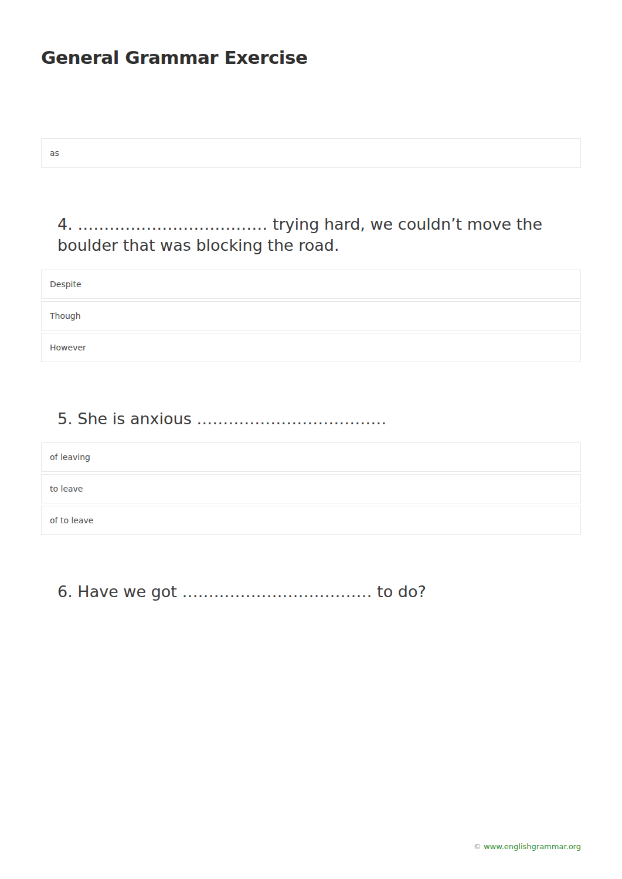General Grammar Exercise
as
4. ……………………………… trying hard, we couldn’t move the boulder that was blocking the road.
Despite
Though
However
5. She is anxious ………………………………
of leaving
to leave
of to leave
6. Have we got ……………………………… to do?
© www.englishgrammar.org